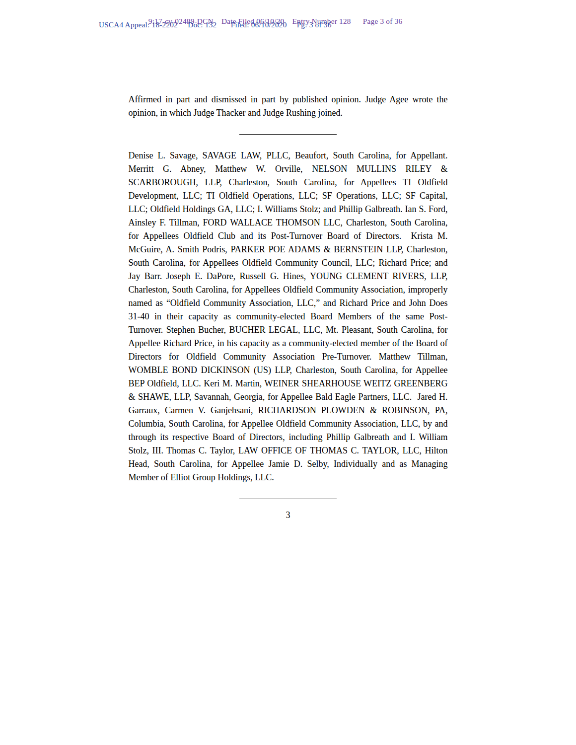9:17-cv-02489-DCN Date Filed 06/10/20 Entry Number 128 Page 3 of 36
USCA4 Appeal: 18-2202 Doc: 132 Filed: 06/10/2020 Pg: 3 of 36
Affirmed in part and dismissed in part by published opinion. Judge Agee wrote the opinion, in which Judge Thacker and Judge Rushing joined.
Denise L. Savage, SAVAGE LAW, PLLC, Beaufort, South Carolina, for Appellant. Merritt G. Abney, Matthew W. Orville, NELSON MULLINS RILEY & SCARBOROUGH, LLP, Charleston, South Carolina, for Appellees TI Oldfield Development, LLC; TI Oldfield Operations, LLC; SF Operations, LLC; SF Capital, LLC; Oldfield Holdings GA, LLC; I. Williams Stolz; and Phillip Galbreath. Ian S. Ford, Ainsley F. Tillman, FORD WALLACE THOMSON LLC, Charleston, South Carolina, for Appellees Oldfield Club and its Post-Turnover Board of Directors. Krista M. McGuire, A. Smith Podris, PARKER POE ADAMS & BERNSTEIN LLP, Charleston, South Carolina, for Appellees Oldfield Community Council, LLC; Richard Price; and Jay Barr. Joseph E. DaPore, Russell G. Hines, YOUNG CLEMENT RIVERS, LLP, Charleston, South Carolina, for Appellees Oldfield Community Association, improperly named as “Oldfield Community Association, LLC,” and Richard Price and John Does 31-40 in their capacity as community-elected Board Members of the same Post-Turnover. Stephen Bucher, BUCHER LEGAL, LLC, Mt. Pleasant, South Carolina, for Appellee Richard Price, in his capacity as a community-elected member of the Board of Directors for Oldfield Community Association Pre-Turnover. Matthew Tillman, WOMBLE BOND DICKINSON (US) LLP, Charleston, South Carolina, for Appellee BEP Oldfield, LLC. Keri M. Martin, WEINER SHEARHOUSE WEITZ GREENBERG & SHAWE, LLP, Savannah, Georgia, for Appellee Bald Eagle Partners, LLC. Jared H. Garraux, Carmen V. Ganjehsani, RICHARDSON PLOWDEN & ROBINSON, PA, Columbia, South Carolina, for Appellee Oldfield Community Association, LLC, by and through its respective Board of Directors, including Phillip Galbreath and I. William Stolz, III. Thomas C. Taylor, LAW OFFICE OF THOMAS C. TAYLOR, LLC, Hilton Head, South Carolina, for Appellee Jamie D. Selby, Individually and as Managing Member of Elliot Group Holdings, LLC.
3